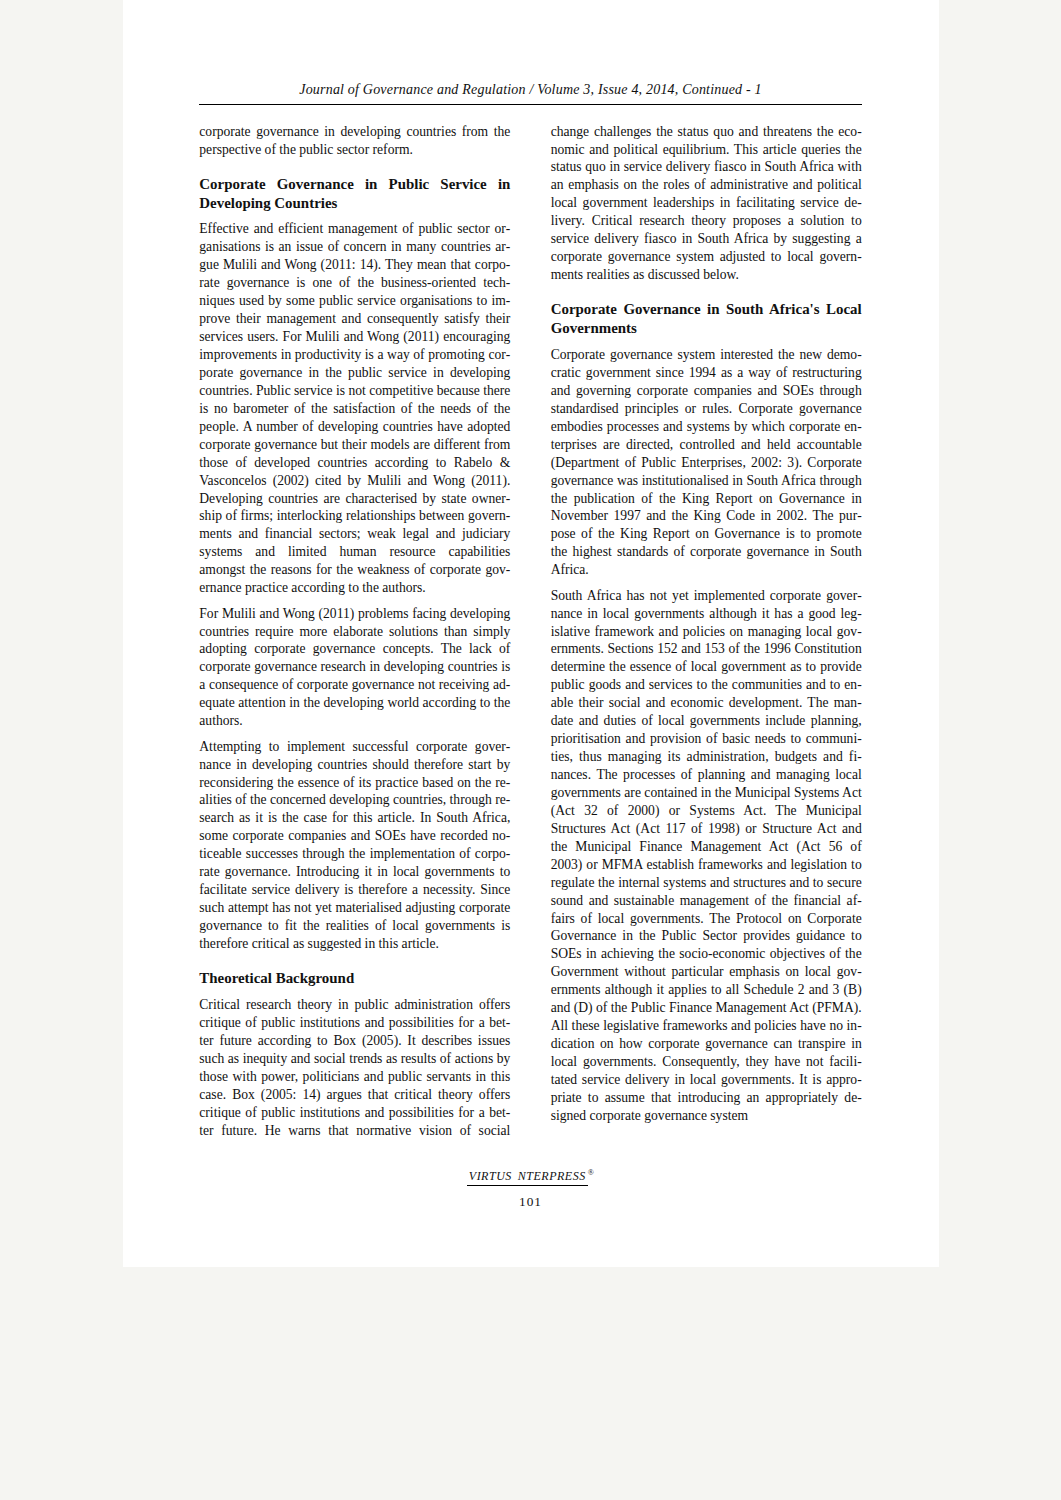Journal of Governance and Regulation / Volume 3, Issue 4, 2014, Continued - 1
corporate governance in developing countries from the perspective of the public sector reform.
Corporate Governance in Public Service in Developing Countries
Effective and efficient management of public sector organisations is an issue of concern in many countries argue Mulili and Wong (2011: 14). They mean that corporate governance is one of the business-oriented techniques used by some public service organisations to improve their management and consequently satisfy their services users. For Mulili and Wong (2011) encouraging improvements in productivity is a way of promoting corporate governance in the public service in developing countries. Public service is not competitive because there is no barometer of the satisfaction of the needs of the people. A number of developing countries have adopted corporate governance but their models are different from those of developed countries according to Rabelo & Vasconcelos (2002) cited by Mulili and Wong (2011). Developing countries are characterised by state ownership of firms; interlocking relationships between governments and financial sectors; weak legal and judiciary systems and limited human resource capabilities amongst the reasons for the weakness of corporate governance practice according to the authors.
For Mulili and Wong (2011) problems facing developing countries require more elaborate solutions than simply adopting corporate governance concepts. The lack of corporate governance research in developing countries is a consequence of corporate governance not receiving adequate attention in the developing world according to the authors.
Attempting to implement successful corporate governance in developing countries should therefore start by reconsidering the essence of its practice based on the realities of the concerned developing countries, through research as it is the case for this article. In South Africa, some corporate companies and SOEs have recorded noticeable successes through the implementation of corporate governance. Introducing it in local governments to facilitate service delivery is therefore a necessity. Since such attempt has not yet materialised adjusting corporate governance to fit the realities of local governments is therefore critical as suggested in this article.
Theoretical Background
Critical research theory in public administration offers critique of public institutions and possibilities for a better future according to Box (2005). It describes issues such as inequity and social trends as results of actions by those with power, politicians and public servants in this case. Box (2005: 14) argues that critical theory offers critique of public institutions and possibilities for a better future. He warns that normative vision of social change challenges the status quo and threatens the economic and political equilibrium. This article queries the status quo in service delivery fiasco in South Africa with an emphasis on the roles of administrative and political local government leaderships in facilitating service delivery. Critical research theory proposes a solution to service delivery fiasco in South Africa by suggesting a corporate governance system adjusted to local governments realities as discussed below.
Corporate Governance in South Africa's Local Governments
Corporate governance system interested the new democratic government since 1994 as a way of restructuring and governing corporate companies and SOEs through standardised principles or rules. Corporate governance embodies processes and systems by which corporate enterprises are directed, controlled and held accountable (Department of Public Enterprises, 2002: 3). Corporate governance was institutionalised in South Africa through the publication of the King Report on Governance in November 1997 and the King Code in 2002. The purpose of the King Report on Governance is to promote the highest standards of corporate governance in South Africa.
South Africa has not yet implemented corporate governance in local governments although it has a good legislative framework and policies on managing local governments. Sections 152 and 153 of the 1996 Constitution determine the essence of local government as to provide public goods and services to the communities and to enable their social and economic development. The mandate and duties of local governments include planning, prioritisation and provision of basic needs to communities, thus managing its administration, budgets and finances. The processes of planning and managing local governments are contained in the Municipal Systems Act (Act 32 of 2000) or Systems Act. The Municipal Structures Act (Act 117 of 1998) or Structure Act and the Municipal Finance Management Act (Act 56 of 2003) or MFMA establish frameworks and legislation to regulate the internal systems and structures and to secure sound and sustainable management of the financial affairs of local governments. The Protocol on Corporate Governance in the Public Sector provides guidance to SOEs in achieving the socio-economic objectives of the Government without particular emphasis on local governments although it applies to all Schedule 2 and 3 (B) and (D) of the Public Finance Management Act (PFMA). All these legislative frameworks and policies have no indication on how corporate governance can transpire in local governments. Consequently, they have not facilitated service delivery in local governments. It is appropriate to assume that introducing an appropriately designed corporate governance system
VIRTUS NTERPRESS®
101